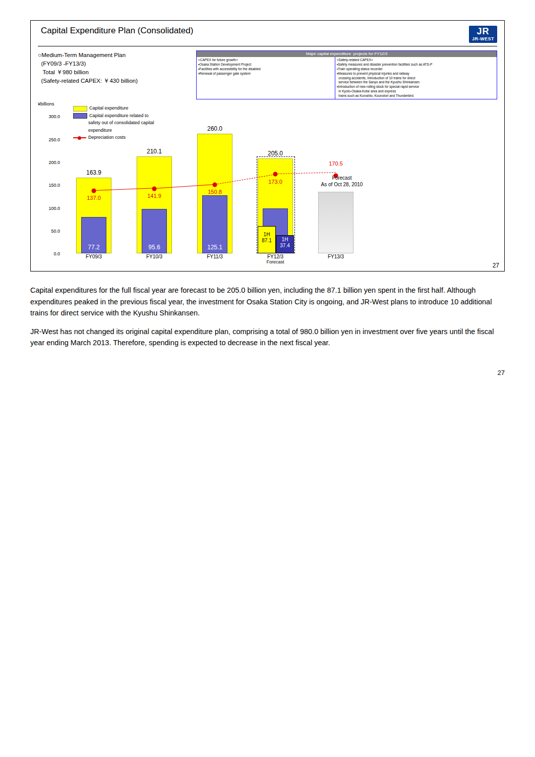Capital Expenditure Plan (Consolidated)
JR
JR-WEST
○Medium-Term Management Plan
(FY09/3 -FY13/3)
Total ￥980 billion
(Safety-related CAPEX: ￥430 billion)
Major capital expenditure projects for FY12/3
<CAPEX for future growth>
•Osaka Station Development Project
•Facilities with accessibility for the disabled
•Renewal of passenger gate system
<Safety-related CAPEX>
•Safety measures and disaster prevention facilities such as ATS-P
•Train operating status recorder
•Measures to prevent physical injuries and railway
crossing accidents, Introduction of 10 trains for direct
service between the Sanyo and the Kyushu Shinkansen
•Introduction of new rolling stock for special rapid service
in Kyoto-Osaka-Kobe area and express
trains such as Kuroshio, Kounotori and Thunderbird.
¥billions
Capital expenditure
Capital expenditure related to
safety out of consolidated capital
expenditure
Depreciation costs
300.0 250.0 200.0 150.0 100.0 50.0 0.0
163.9
77.2
210.1
95.6
260.0
125.1
205.0
96.0
1H
87.1
1H
37.4
137.0
141.9
150.8
173.0
170.5
Forecast
As of Oct 28, 2010
FY09/3
FY10/3
FY11/3
FY12/3Forecast
FY13/3
27
Capital expenditures for the full fiscal year are forecast to be 205.0 billion yen, including the 87.1 billion yen spent in the first half. Although expenditures peaked in the previous fiscal year, the investment for Osaka Station City is ongoing, and JR-West plans to introduce 10 additional trains for direct service with the Kyushu Shinkansen.
JR-West has not changed its original capital expenditure plan, comprising a total of 980.0 billion yen in investment over five years until the fiscal year ending March 2013. Therefore, spending is expected to decrease in the next fiscal year.
27